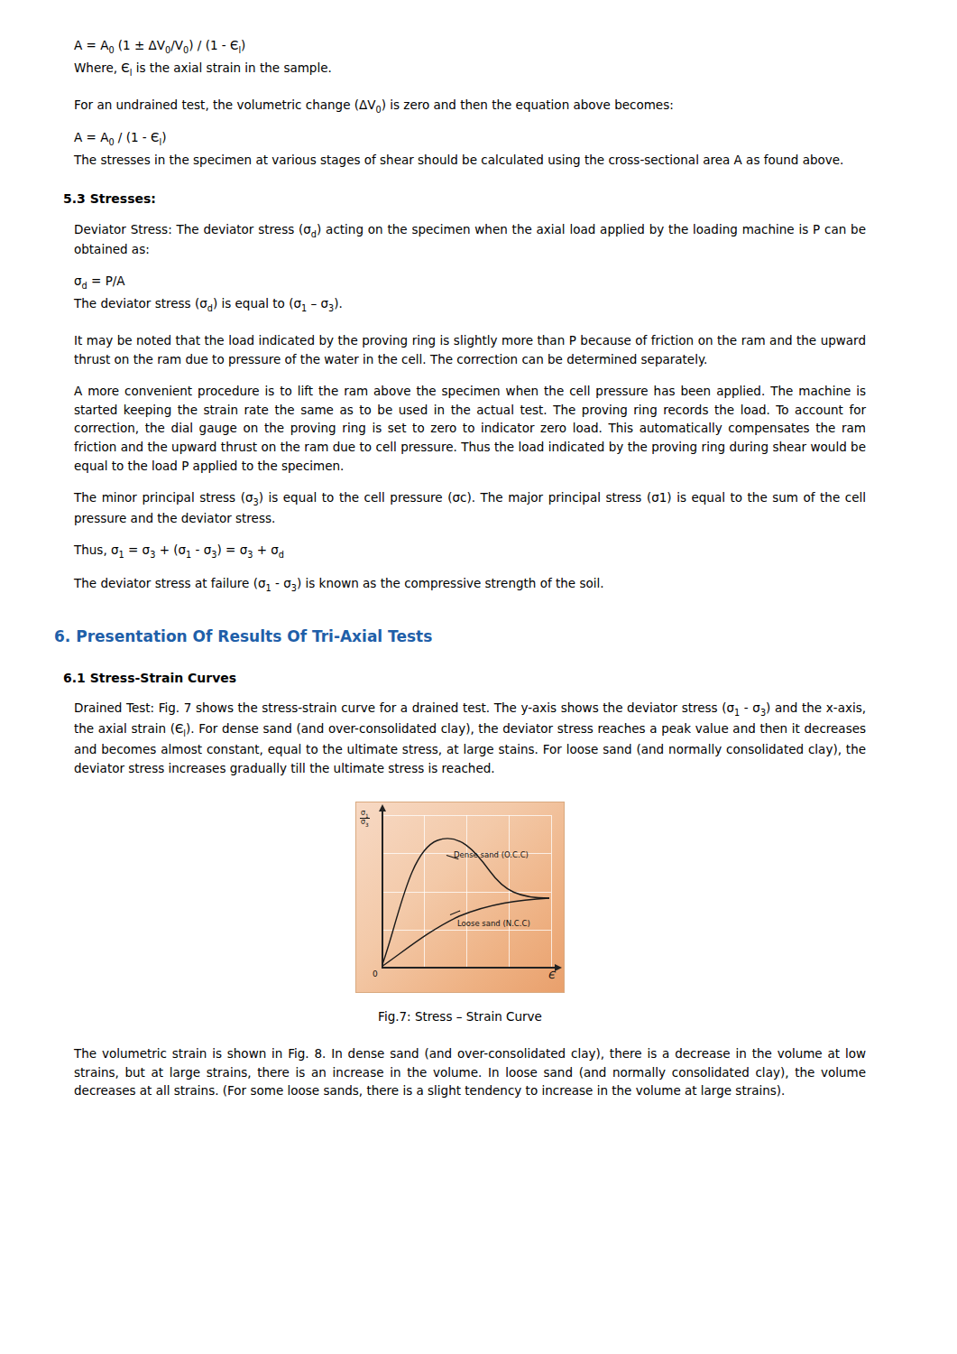A = A0 (1 ± ΔV0/V0) / (1 - Єl)
Where, Єl is the axial strain in the sample.
For an undrained test, the volumetric change (ΔV0) is zero and then the equation above becomes:
A = A0 / (1 - Єl)
The stresses in the specimen at various stages of shear should be calculated using the cross-sectional area A as found above.
5.3 Stresses:
Deviator Stress: The deviator stress (σd) acting on the specimen when the axial load applied by the loading machine is P can be obtained as:
σd = P/A
The deviator stress (σd) is equal to (σ1 – σ3).
It may be noted that the load indicated by the proving ring is slightly more than P because of friction on the ram and the upward thrust on the ram due to pressure of the water in the cell. The correction can be determined separately.
A more convenient procedure is to lift the ram above the specimen when the cell pressure has been applied. The machine is started keeping the strain rate the same as to be used in the actual test. The proving ring records the load. To account for correction, the dial gauge on the proving ring is set to zero to indicator zero load. This automatically compensates the ram friction and the upward thrust on the ram due to cell pressure. Thus the load indicated by the proving ring during shear would be equal to the load P applied to the specimen.
The minor principal stress (σ3) is equal to the cell pressure (σc). The major principal stress (σ1) is equal to the sum of the cell pressure and the deviator stress.
Thus, σ1 = σ3 + (σ1 - σ3) = σ3 + σd
The deviator stress at failure (σ1 - σ3) is known as the compressive strength of the soil.
6. Presentation Of Results Of Tri-Axial Tests
6.1 Stress-Strain Curves
Drained Test: Fig. 7 shows the stress-strain curve for a drained test. The y-axis shows the deviator stress (σ1 - σ3) and the x-axis, the axial strain (Єl). For dense sand (and over-consolidated clay), the deviator stress reaches a peak value and then it decreases and becomes almost constant, equal to the ultimate stress, at large stains. For loose sand (and normally consolidated clay), the deviator stress increases gradually till the ultimate stress is reached.
σ1 σ3
0
Є
Dense sand (O.C.C)
Loose sand (N.C.C)
Fig.7: Stress – Strain Curve
The volumetric strain is shown in Fig. 8. In dense sand (and over-consolidated clay), there is a decrease in the volume at low strains, but at large strains, there is an increase in the volume. In loose sand (and normally consolidated clay), the volume decreases at all strains. (For some loose sands, there is a slight tendency to increase in the volume at large strains).